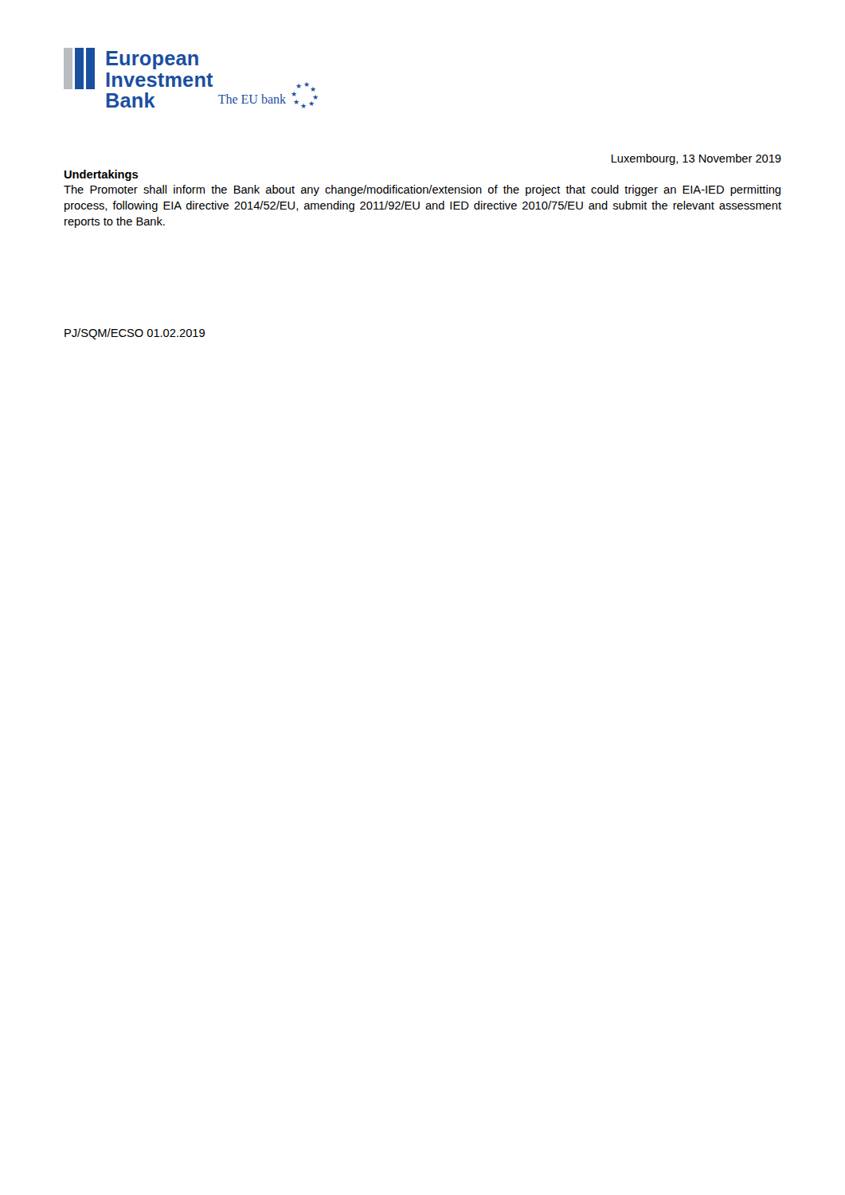European
Investment
Bank
The EU bank ★ ★ ★ ★ ★ ★ ★ ★
Luxembourg, 13 November 2019
Undertakings
The Promoter shall inform the Bank about any change/modification/extension of the project that could trigger an EIA-IED permitting process, following EIA directive 2014/52/EU, amending 2011/92/EU and IED directive 2010/75/EU and submit the relevant assessment reports to the Bank.
PJ/SQM/ECSO 01.02.2019